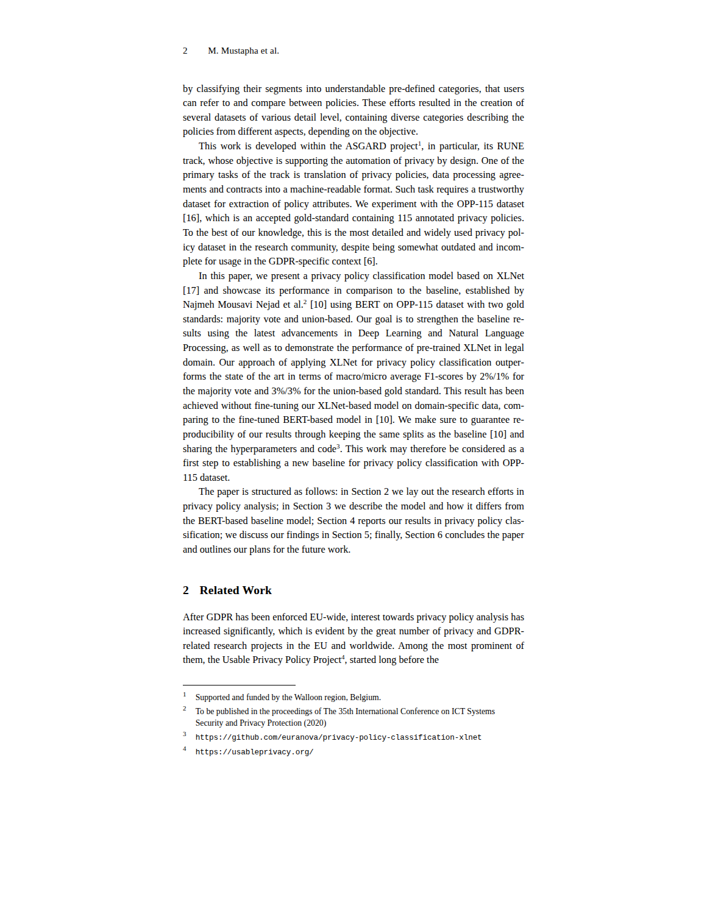2 M. Mustapha et al.
by classifying their segments into understandable pre-defined categories, that users can refer to and compare between policies. These efforts resulted in the creation of several datasets of various detail level, containing diverse categories describing the policies from different aspects, depending on the objective.
This work is developed within the ASGARD project1, in particular, its RUNE track, whose objective is supporting the automation of privacy by design. One of the primary tasks of the track is translation of privacy policies, data processing agreements and contracts into a machine-readable format. Such task requires a trustworthy dataset for extraction of policy attributes. We experiment with the OPP-115 dataset [16], which is an accepted gold-standard containing 115 annotated privacy policies. To the best of our knowledge, this is the most detailed and widely used privacy policy dataset in the research community, despite being somewhat outdated and incomplete for usage in the GDPR-specific context [6].
In this paper, we present a privacy policy classification model based on XLNet [17] and showcase its performance in comparison to the baseline, established by Najmeh Mousavi Nejad et al.2 [10] using BERT on OPP-115 dataset with two gold standards: majority vote and union-based. Our goal is to strengthen the baseline results using the latest advancements in Deep Learning and Natural Language Processing, as well as to demonstrate the performance of pre-trained XLNet in legal domain. Our approach of applying XLNet for privacy policy classification outperforms the state of the art in terms of macro/micro average F1-scores by 2%/1% for the majority vote and 3%/3% for the union-based gold standard. This result has been achieved without fine-tuning our XLNet-based model on domain-specific data, comparing to the fine-tuned BERT-based model in [10]. We make sure to guarantee reproducibility of our results through keeping the same splits as the baseline [10] and sharing the hyperparameters and code3. This work may therefore be considered as a first step to establishing a new baseline for privacy policy classification with OPP-115 dataset.
The paper is structured as follows: in Section 2 we lay out the research efforts in privacy policy analysis; in Section 3 we describe the model and how it differs from the BERT-based baseline model; Section 4 reports our results in privacy policy classification; we discuss our findings in Section 5; finally, Section 6 concludes the paper and outlines our plans for the future work.
2 Related Work
After GDPR has been enforced EU-wide, interest towards privacy policy analysis has increased significantly, which is evident by the great number of privacy and GDPR-related research projects in the EU and worldwide. Among the most prominent of them, the Usable Privacy Policy Project4, started long before the
1 Supported and funded by the Walloon region, Belgium.
2 To be published in the proceedings of The 35th International Conference on ICT Systems Security and Privacy Protection (2020)
3 https://github.com/euranova/privacy-policy-classification-xlnet
4 https://usableprivacy.org/